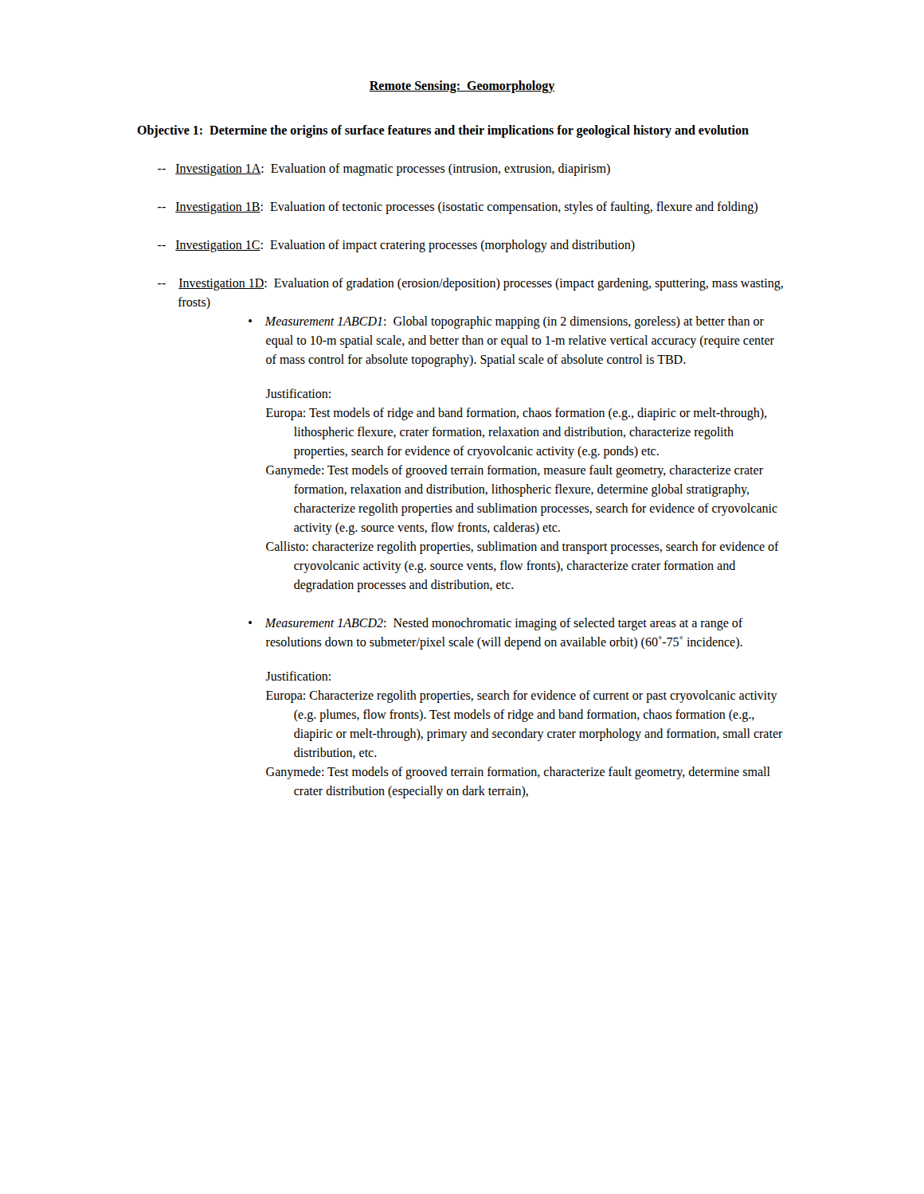Remote Sensing: Geomorphology
Objective 1: Determine the origins of surface features and their implications for geological history and evolution
Investigation 1A: Evaluation of magmatic processes (intrusion, extrusion, diapirism)
Investigation 1B: Evaluation of tectonic processes (isostatic compensation, styles of faulting, flexure and folding)
Investigation 1C: Evaluation of impact cratering processes (morphology and distribution)
Investigation 1D: Evaluation of gradation (erosion/deposition) processes (impact gardening, sputtering, mass wasting, frosts)
Measurement 1ABCD1: Global topographic mapping (in 2 dimensions, goreless) at better than or equal to 10-m spatial scale, and better than or equal to 1-m relative vertical accuracy (require center of mass control for absolute topography). Spatial scale of absolute control is TBD.
Justification:
Europa: Test models of ridge and band formation, chaos formation (e.g., diapiric or melt-through), lithospheric flexure, crater formation, relaxation and distribution, characterize regolith properties, search for evidence of cryovolcanic activity (e.g. ponds) etc.
Ganymede: Test models of grooved terrain formation, measure fault geometry, characterize crater formation, relaxation and distribution, lithospheric flexure, determine global stratigraphy, characterize regolith properties and sublimation processes, search for evidence of cryovolcanic activity (e.g. source vents, flow fronts, calderas) etc.
Callisto: characterize regolith properties, sublimation and transport processes, search for evidence of cryovolcanic activity (e.g. source vents, flow fronts), characterize crater formation and degradation processes and distribution, etc.
Measurement 1ABCD2: Nested monochromatic imaging of selected target areas at a range of resolutions down to submeter/pixel scale (will depend on available orbit) (60˚-75˚ incidence).
Justification:
Europa: Characterize regolith properties, search for evidence of current or past cryovolcanic activity (e.g. plumes, flow fronts). Test models of ridge and band formation, chaos formation (e.g., diapiric or melt-through), primary and secondary crater morphology and formation, small crater distribution, etc.
Ganymede: Test models of grooved terrain formation, characterize fault geometry, determine small crater distribution (especially on dark terrain),